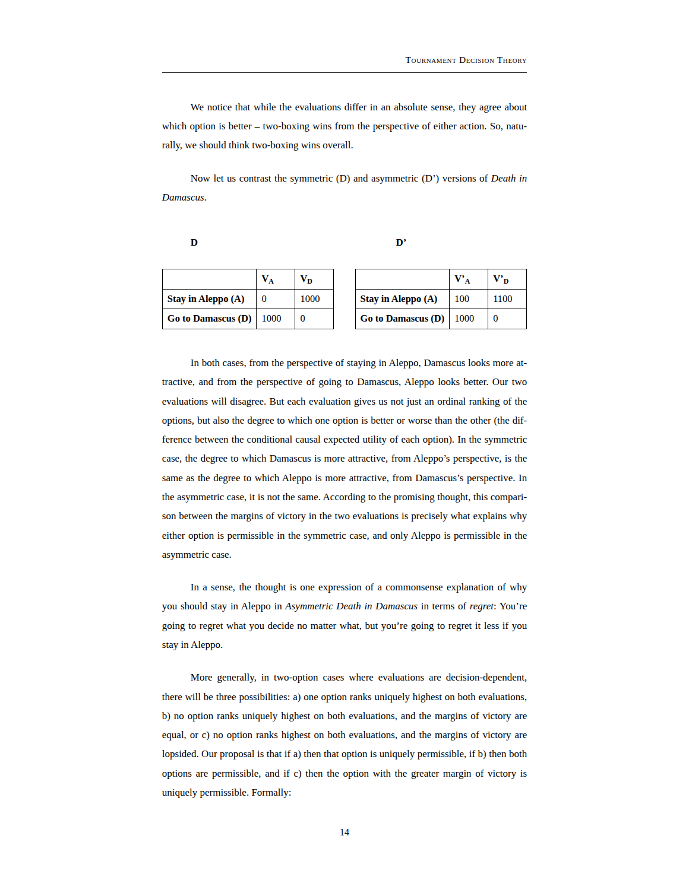Tournament Decision Theory
We notice that while the evaluations differ in an absolute sense, they agree about which option is better – two-boxing wins from the perspective of either action. So, naturally, we should think two-boxing wins overall.
Now let us contrast the symmetric (D) and asymmetric (D’) versions of Death in Damascus.
D
D’
| | V A | V D |
| Stay in Aleppo (A) | 0 | 1000 |
| Go to Damascus (D) | 1000 | 0 |
| | V’ A | V’ D |
| Stay in Aleppo (A) | 100 | 1100 |
| Go to Damascus (D) | 1000 | 0 |
In both cases, from the perspective of staying in Aleppo, Damascus looks more attractive, and from the perspective of going to Damascus, Aleppo looks better. Our two evaluations will disagree. But each evaluation gives us not just an ordinal ranking of the options, but also the degree to which one option is better or worse than the other (the difference between the conditional causal expected utility of each option). In the symmetric case, the degree to which Damascus is more attractive, from Aleppo’s perspective, is the same as the degree to which Aleppo is more attractive, from Damascus’s perspective. In the asymmetric case, it is not the same. According to the promising thought, this comparison between the margins of victory in the two evaluations is precisely what explains why either option is permissible in the symmetric case, and only Aleppo is permissible in the asymmetric case.
In a sense, the thought is one expression of a commonsense explanation of why you should stay in Aleppo in Asymmetric Death in Damascus in terms of regret: You’re going to regret what you decide no matter what, but you’re going to regret it less if you stay in Aleppo.
More generally, in two-option cases where evaluations are decision-dependent, there will be three possibilities: a) one option ranks uniquely highest on both evaluations, b) no option ranks uniquely highest on both evaluations, and the margins of victory are equal, or c) no option ranks highest on both evaluations, and the margins of victory are lopsided. Our proposal is that if a) then that option is uniquely permissible, if b) then both options are permissible, and if c) then the option with the greater margin of victory is uniquely permissible. Formally:
14